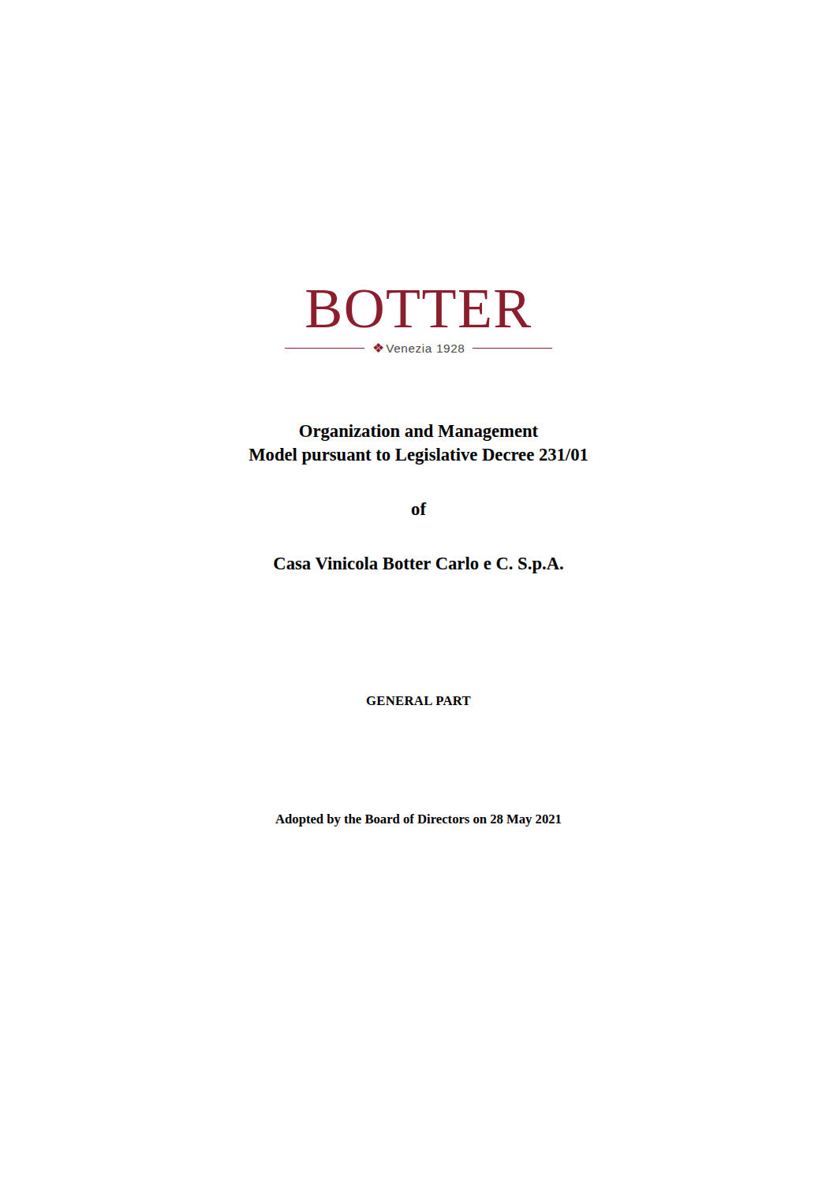BOTTER
❖Venezia 1928
Organization and Management
Model pursuant to Legislative Decree 231/01
of
Casa Vinicola Botter Carlo e C. S.p.A.
GENERAL PART
Adopted by the Board of Directors on 28 May 2021